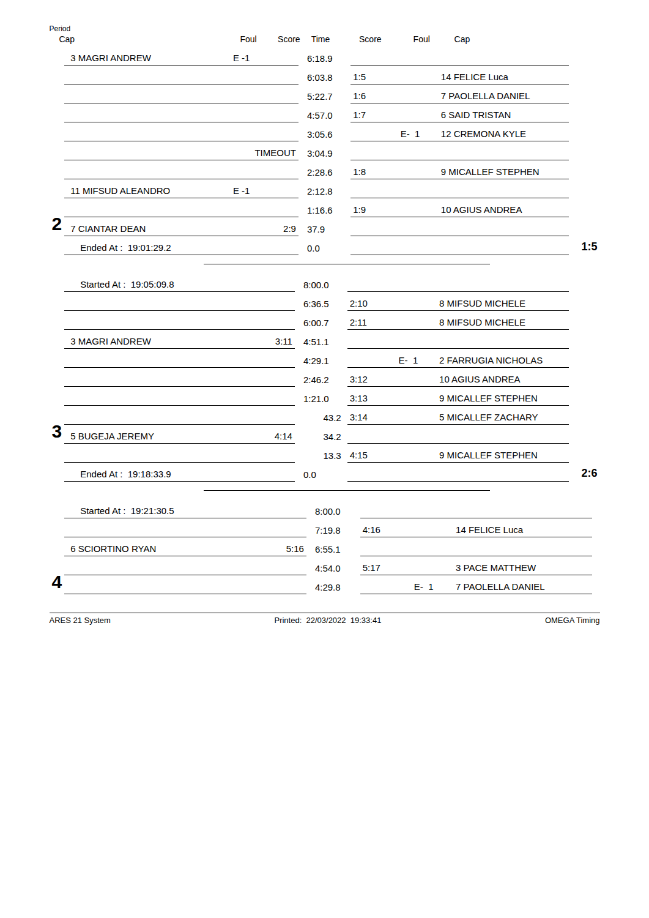Period
| | Cap | Foul | Score | Time | Score | Foul | Cap | |
| 2 | 3 MAGRI ANDREW | E -1 | | 6:18.9 | | | | |
| | | | 6:03.8 | 1:5 | | 14 FELICE Luca | |
| | | | 5:22.7 | 1:6 | | 7 PAOLELLA DANIEL | |
| | | | 4:57.0 | 1:7 | | 6 SAID TRISTAN | |
| | | | 3:05.6 | | E- 1 | 12 CREMONA KYLE | |
| | | TIMEOUT | 3:04.9 | | | | |
| | | | 2:28.6 | 1:8 | | 9 MICALLEF STEPHEN | |
| 11 MIFSUD ALEANDRO | E -1 | | 2:12.8 | | | | |
| | | | 1:16.6 | 1:9 | | 10 AGIUS ANDREA | |
| 7 CIANTAR DEAN | | 2:9 | 37.9 | | | | |
| | Ended At : 19:01:29.2 | | | 0.0 | | | | 1:5 |
| 3 | Started At : 19:05:09.8 | | | 8:00.0 | | | | |
| | | | 6:36.5 | 2:10 | | 8 MIFSUD MICHELE | |
| | | | 6:00.7 | 2:11 | | 8 MIFSUD MICHELE | |
| 3 MAGRI ANDREW | | 3:11 | 4:51.1 | | | | |
| | | | 4:29.1 | | E- 1 | 2 FARRUGIA NICHOLAS | |
| | | | 2:46.2 | 3:12 | | 10 AGIUS ANDREA | |
| | | | 1:21.0 | 3:13 | | 9 MICALLEF STEPHEN | |
| | | | 43.2 | 3:14 | | 5 MICALLEF ZACHARY | |
| 5 BUGEJA JEREMY | | 4:14 | 34.2 | | | | |
| | | | | 13.3 | 4:15 | | 9 MICALLEF STEPHEN | |
| | Ended At : 19:18:33.9 | | | 0.0 | | | | 2:6 |
| 4 | Started At : 19:21:30.5 | | | 8:00.0 | | | | |
| | | | 7:19.8 | 4:16 | | 14 FELICE Luca | |
| 6 SCIORTINO RYAN | | 5:16 | 6:55.1 | | | | |
| | | | 4:54.0 | 5:17 | | 3 PACE MATTHEW | |
| | | | 4:29.8 | | E- 1 | 7 PAOLELLA DANIEL | |
ARES 21 System
Printed: 22/03/2022 19:33:41
OMEGA Timing